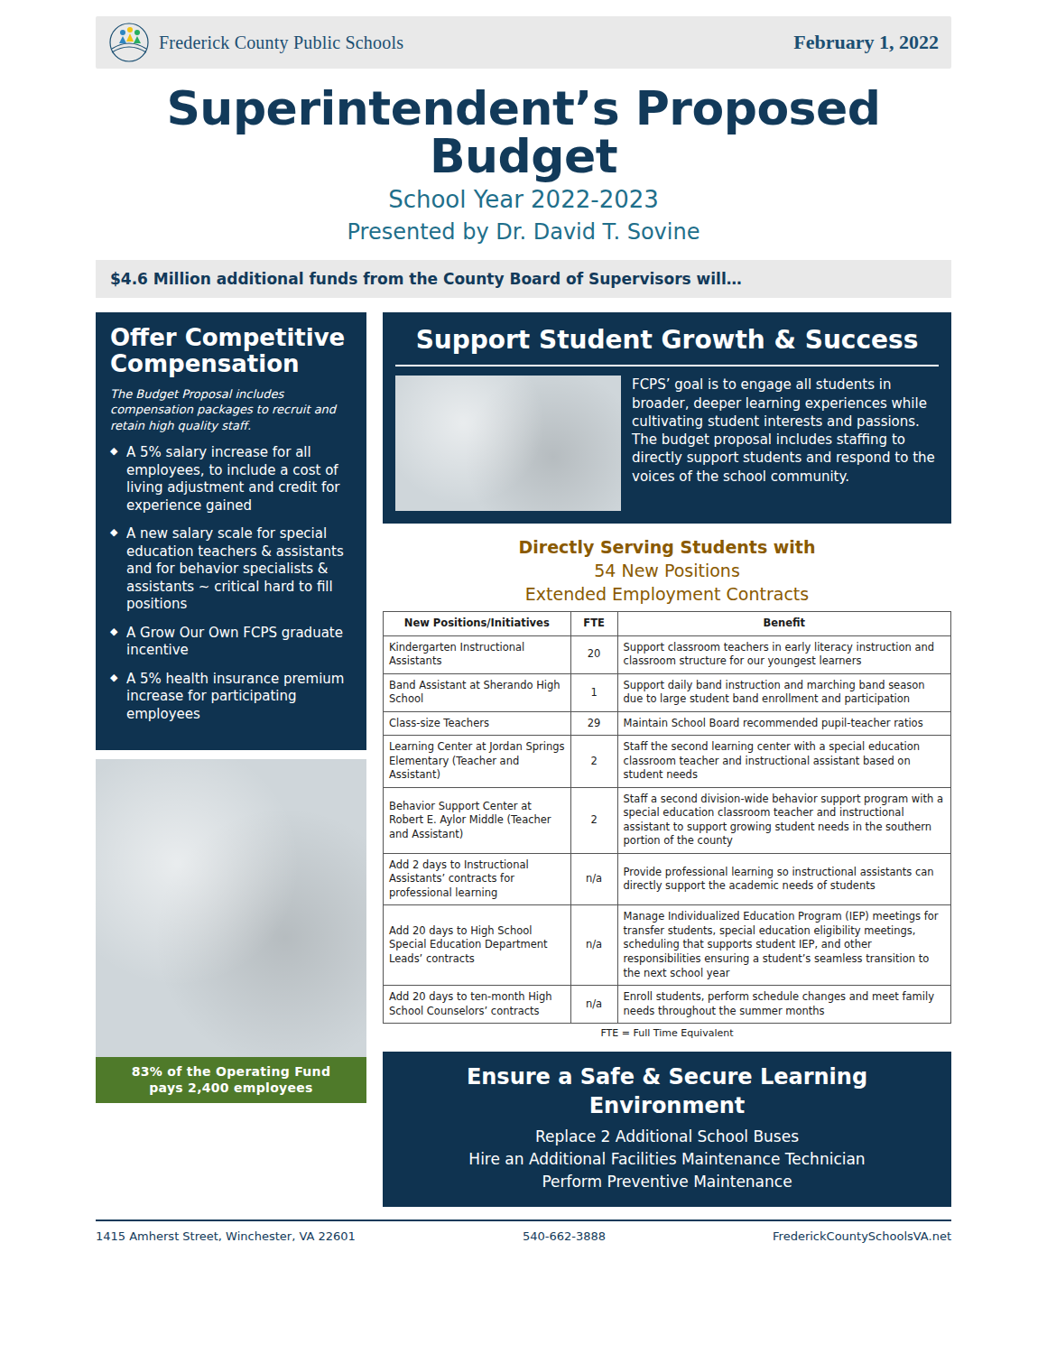Frederick County Public Schools
February 1, 2022
Superintendent’s Proposed Budget
School Year 2022-2023
Presented by Dr. David T. Sovine
$4.6 Million additional funds from the County Board of Supervisors will…
Offer Competitive Compensation
The Budget Proposal includes compensation packages to recruit and retain high quality staff.
A 5% salary increase for all employees, to include a cost of living adjustment and credit for experience gained
A new salary scale for special education teachers & assistants and for behavior specialists & assistants ~ critical hard to fill positions
A Grow Our Own FCPS graduate incentive
A 5% health insurance premium increase for participating employees
83% of the Operating Fund
pays 2,400 employees
Support Student Growth & Success
FCPS’ goal is to engage all students in broader, deeper learning experiences while cultivating student interests and passions. The budget proposal includes staffing to directly support students and respond to the voices of the school community.
Directly Serving Students with
54 New Positions
Extended Employment Contracts
| New Positions/Initiatives | FTE | Benefit |
| --- | --- | --- |
| Kindergarten Instructional Assistants | 20 | Support classroom teachers in early literacy instruction and classroom structure for our youngest learners |
| Band Assistant at Sherando High School | 1 | Support daily band instruction and marching band season due to large student band enrollment and participation |
| Class-size Teachers | 29 | Maintain School Board recommended pupil-teacher ratios |
| Learning Center at Jordan Springs Elementary (Teacher and Assistant) | 2 | Staff the second learning center with a special education classroom teacher and instructional assistant based on student needs |
| Behavior Support Center at Robert E. Aylor Middle (Teacher and Assistant) | 2 | Staff a second division-wide behavior support program with a special education classroom teacher and instructional assistant to support growing student needs in the southern portion of the county |
| Add 2 days to Instructional Assistants’ contracts for professional learning | n/a | Provide professional learning so instructional assistants can directly support the academic needs of students |
| Add 20 days to High School Special Education Department Leads’ contracts | n/a | Manage Individualized Education Program (IEP) meetings for transfer students, special education eligibility meetings, scheduling that supports student IEP, and other responsibilities ensuring a student’s seamless transition to the next school year |
| Add 20 days to ten-month High School Counselors’ contracts | n/a | Enroll students, perform schedule changes and meet family needs throughout the summer months |
FTE = Full Time Equivalent
Ensure a Safe & Secure Learning Environment
Replace 2 Additional School Buses
Hire an Additional Facilities Maintenance Technician
Perform Preventive Maintenance
1415 Amherst Street, Winchester, VA 22601 540-662-3888 FrederickCountySchoolsVA.net